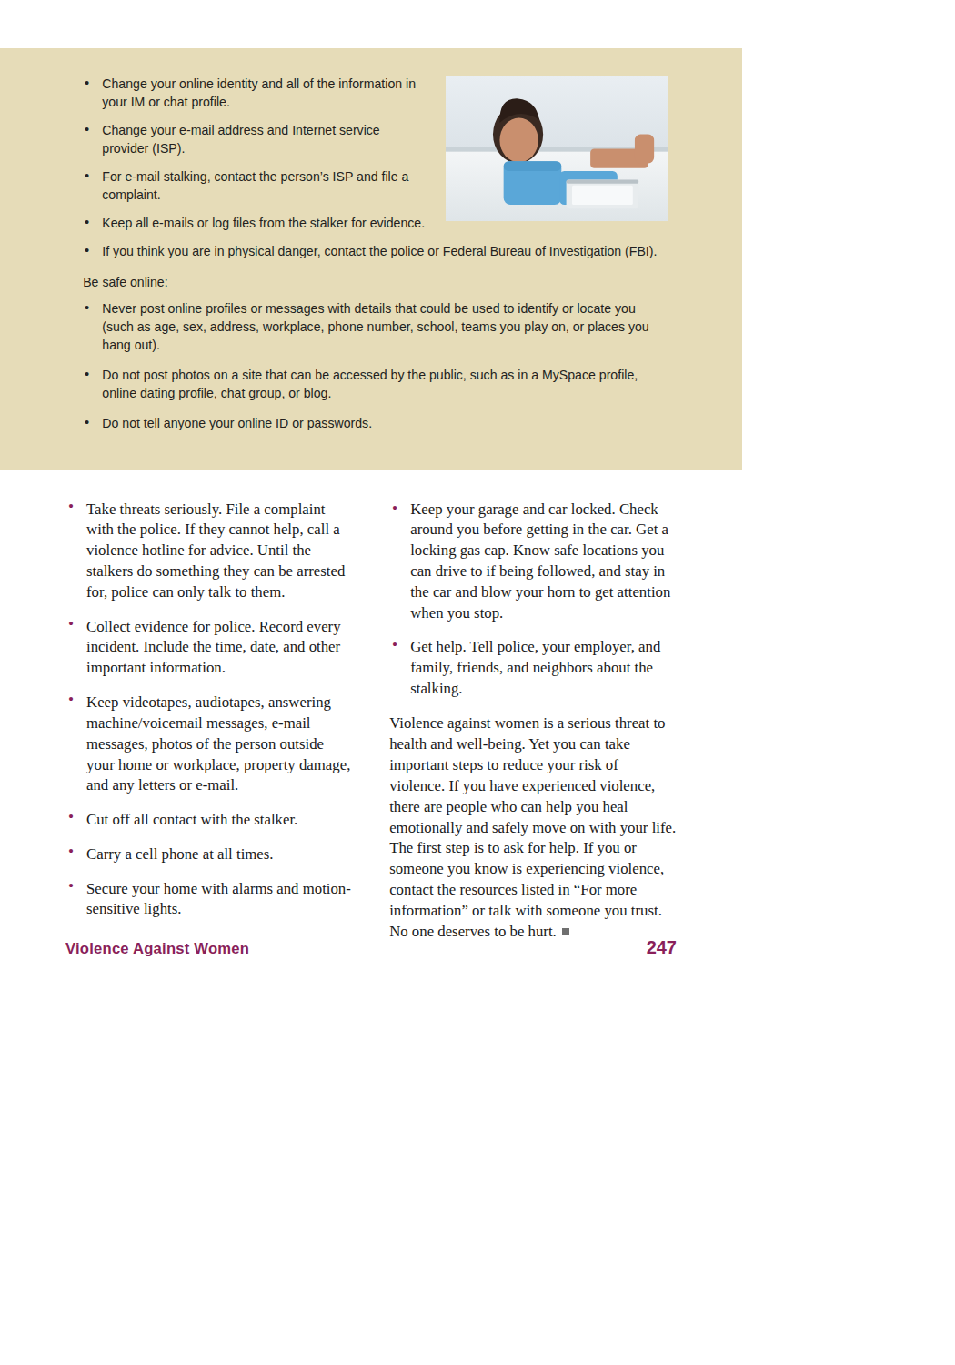Change your online identity and all of the information in your IM or chat profile.
Change your e-mail address and Internet service provider (ISP).
For e-mail stalking, contact the person’s ISP and file a complaint.
Keep all e-mails or log files from the stalker for evidence.
If you think you are in physical danger, contact the police or Federal Bureau of Investigation (FBI).
Be safe online:
Never post online profiles or messages with details that could be used to identify or locate you (such as age, sex, address, workplace, phone number, school, teams you play on, or places you hang out).
Do not post photos on a site that can be accessed by the public, such as in a MySpace profile, online dating profile, chat group, or blog.
Do not tell anyone your online ID or passwords.
Take threats seriously. File a complaint with the police. If they cannot help, call a violence hotline for advice. Until the stalkers do something they can be arrested for, police can only talk to them.
Collect evidence for police. Record every incident. Include the time, date, and other important information.
Keep videotapes, audiotapes, answering machine/voicemail messages, e-mail messages, photos of the person outside your home or workplace, property damage, and any letters or e-mail.
Cut off all contact with the stalker.
Carry a cell phone at all times.
Secure your home with alarms and motion-sensitive lights.
Keep your garage and car locked. Check around you before getting in the car. Get a locking gas cap. Know safe locations you can drive to if being followed, and stay in the car and blow your horn to get attention when you stop.
Get help. Tell police, your employer, and family, friends, and neighbors about the stalking.
Violence against women is a serious threat to health and well-being. Yet you can take important steps to reduce your risk of violence. If you have experienced violence, there are people who can help you heal emotionally and safely move on with your life. The first step is to ask for help. If you or someone you know is experiencing violence, contact the resources listed in “For more information” or talk with someone you trust. No one deserves to be hurt.
Violence Against Women 247